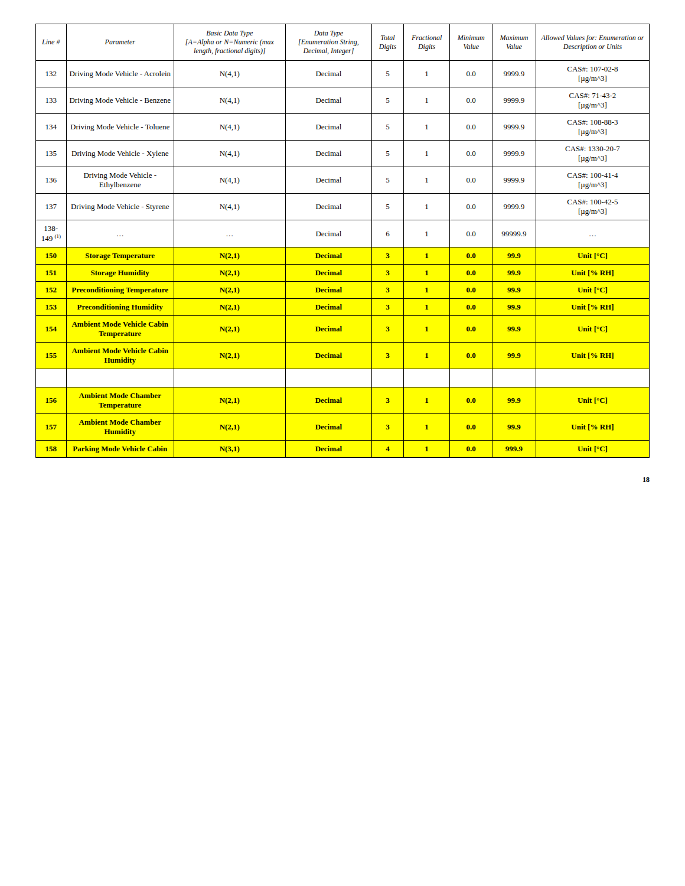| Line # | Parameter | Basic Data Type [A=Alpha or N=Numeric (max length, fractional digits)] | Data Type [Enumeration String, Decimal, Integer] | Total Digits | Fractional Digits | Minimum Value | Maximum Value | Allowed Values for: Enumeration or Description or Units |
| --- | --- | --- | --- | --- | --- | --- | --- | --- |
| 132 | Driving Mode Vehicle - Acrolein | N(4,1) | Decimal | 5 | 1 | 0.0 | 9999.9 | CAS#: 107-02-8 [µg/m^3] |
| 133 | Driving Mode Vehicle - Benzene | N(4,1) | Decimal | 5 | 1 | 0.0 | 9999.9 | CAS#: 71-43-2 [µg/m^3] |
| 134 | Driving Mode Vehicle - Toluene | N(4,1) | Decimal | 5 | 1 | 0.0 | 9999.9 | CAS#: 108-88-3 [µg/m^3] |
| 135 | Driving Mode Vehicle - Xylene | N(4,1) | Decimal | 5 | 1 | 0.0 | 9999.9 | CAS#: 1330-20-7 [µg/m^3] |
| 136 | Driving Mode Vehicle - Ethylbenzene | N(4,1) | Decimal | 5 | 1 | 0.0 | 9999.9 | CAS#: 100-41-4 [µg/m^3] |
| 137 | Driving Mode Vehicle - Styrene | N(4,1) | Decimal | 5 | 1 | 0.0 | 9999.9 | CAS#: 100-42-5 [µg/m^3] |
| 138-149 (1) | … | … | Decimal | 6 | 1 | 0.0 | 99999.9 | … |
| 150 | Storage Temperature | N(2,1) | Decimal | 3 | 1 | 0.0 | 99.9 | Unit [°C] |
| 151 | Storage Humidity | N(2,1) | Decimal | 3 | 1 | 0.0 | 99.9 | Unit [% RH] |
| 152 | Preconditioning Temperature | N(2,1) | Decimal | 3 | 1 | 0.0 | 99.9 | Unit [°C] |
| 153 | Preconditioning Humidity | N(2,1) | Decimal | 3 | 1 | 0.0 | 99.9 | Unit [% RH] |
| 154 | Ambient Mode Vehicle Cabin Temperature | N(2,1) | Decimal | 3 | 1 | 0.0 | 99.9 | Unit [°C] |
| 155 | Ambient Mode Vehicle Cabin Humidity | N(2,1) | Decimal | 3 | 1 | 0.0 | 99.9 | Unit [% RH] |
| 156 | Ambient Mode Chamber Temperature | N(2,1) | Decimal | 3 | 1 | 0.0 | 99.9 | Unit [°C] |
| 157 | Ambient Mode Chamber Humidity | N(2,1) | Decimal | 3 | 1 | 0.0 | 99.9 | Unit [% RH] |
| 158 | Parking Mode Vehicle Cabin | N(3,1) | Decimal | 4 | 1 | 0.0 | 999.9 | Unit [°C] |
18